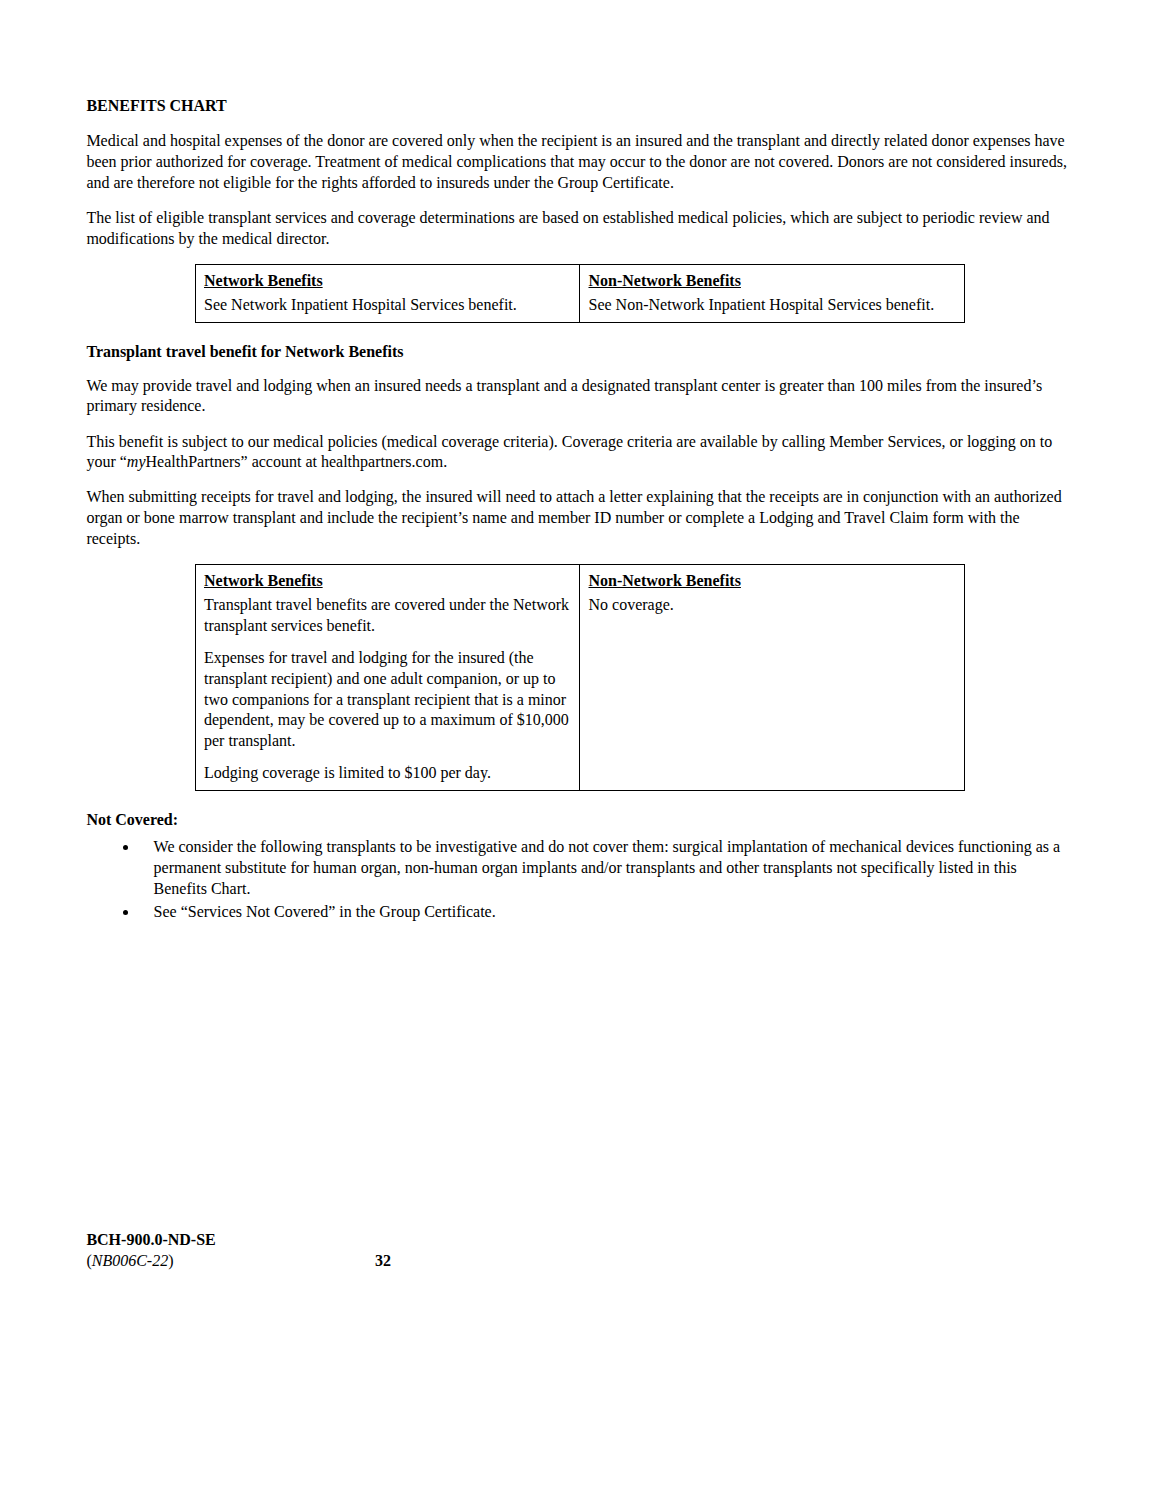BENEFITS CHART
Medical and hospital expenses of the donor are covered only when the recipient is an insured and the transplant and directly related donor expenses have been prior authorized for coverage. Treatment of medical complications that may occur to the donor are not covered. Donors are not considered insureds, and are therefore not eligible for the rights afforded to insureds under the Group Certificate.
The list of eligible transplant services and coverage determinations are based on established medical policies, which are subject to periodic review and modifications by the medical director.
| Network Benefits See Network Inpatient Hospital Services benefit. | Non-Network Benefits See Non-Network Inpatient Hospital Services benefit. |
Transplant travel benefit for Network Benefits
We may provide travel and lodging when an insured needs a transplant and a designated transplant center is greater than 100 miles from the insured’s primary residence.
This benefit is subject to our medical policies (medical coverage criteria). Coverage criteria are available by calling Member Services, or logging on to your “my HealthPartners” account at healthpartners.com.
When submitting receipts for travel and lodging, the insured will need to attach a letter explaining that the receipts are in conjunction with an authorized organ or bone marrow transplant and include the recipient’s name and member ID number or complete a Lodging and Travel Claim form with the receipts.
| Network Benefits Transplant travel benefits are covered under the Network transplant services benefit. Expenses for travel and lodging for the insured (the transplant recipient) and one adult companion, or up to two companions for a transplant recipient that is a minor dependent, may be covered up to a maximum of $10,000 per transplant. Lodging coverage is limited to $100 per day. | Non-Network Benefits No coverage. |
Not Covered:
We consider the following transplants to be investigative and do not cover them: surgical implantation of mechanical devices functioning as a permanent substitute for human organ, non-human organ implants and/or transplants and other transplants not specifically listed in this Benefits Chart.
See “Services Not Covered” in the Group Certificate.
BCH-900.0-ND-SE
(NB006C-22)32